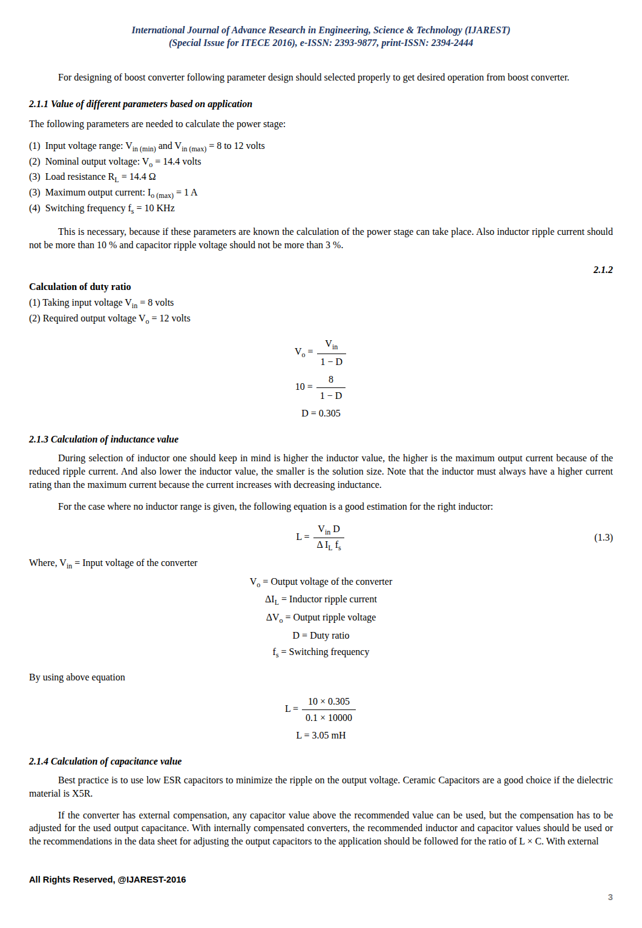International Journal of Advance Research in Engineering, Science & Technology (IJAREST) (Special Issue for ITECE 2016), e-ISSN: 2393-9877, print-ISSN: 2394-2444
For designing of boost converter following parameter design should selected properly to get desired operation from boost converter.
2.1.1 Value of different parameters based on application
The following parameters are needed to calculate the power stage:
(1) Input voltage range: Vin (min) and Vin (max) = 8 to 12 volts
(2) Nominal output voltage: Vo = 14.4 volts
(3) Load resistance RL = 14.4 Ω
(3) Maximum output current: Io (max) = 1 A
(4) Switching frequency fs = 10 KHz
This is necessary, because if these parameters are known the calculation of the power stage can take place. Also inductor ripple current should not be more than 10 % and capacitor ripple voltage should not be more than 3 %.
2.1.2
Calculation of duty ratio
(1) Taking input voltage Vin = 8 volts
(2) Required output voltage Vo = 12 volts
Vo = Vin 1 − D 10 = 8 1 − D D = 0.305
2.1.3 Calculation of inductance value
During selection of inductor one should keep in mind is higher the inductor value, the higher is the maximum output current because of the reduced ripple current. And also lower the inductor value, the smaller is the solution size. Note that the inductor must always have a higher current rating than the maximum current because the current increases with decreasing inductance.
For the case where no inductor range is given, the following equation is a good estimation for the right inductor:
L = Vin D Δ IL fs
(1.3)
Where, Vin = Input voltage of the converter
Vo = Output voltage of the converter
ΔIL = Inductor ripple current
ΔVo = Output ripple voltage
D = Duty ratio
fs = Switching frequency
By using above equation
L = 10 × 0.305 0.1 × 10000 L = 3.05 mH
2.1.4 Calculation of capacitance value
Best practice is to use low ESR capacitors to minimize the ripple on the output voltage. Ceramic Capacitors are a good choice if the dielectric material is X5R.
If the converter has external compensation, any capacitor value above the recommended value can be used, but the compensation has to be adjusted for the used output capacitance. With internally compensated converters, the recommended inductor and capacitor values should be used or the recommendations in the data sheet for adjusting the output capacitors to the application should be followed for the ratio of L × C. With external
All Rights Reserved, @IJAREST-2016
3